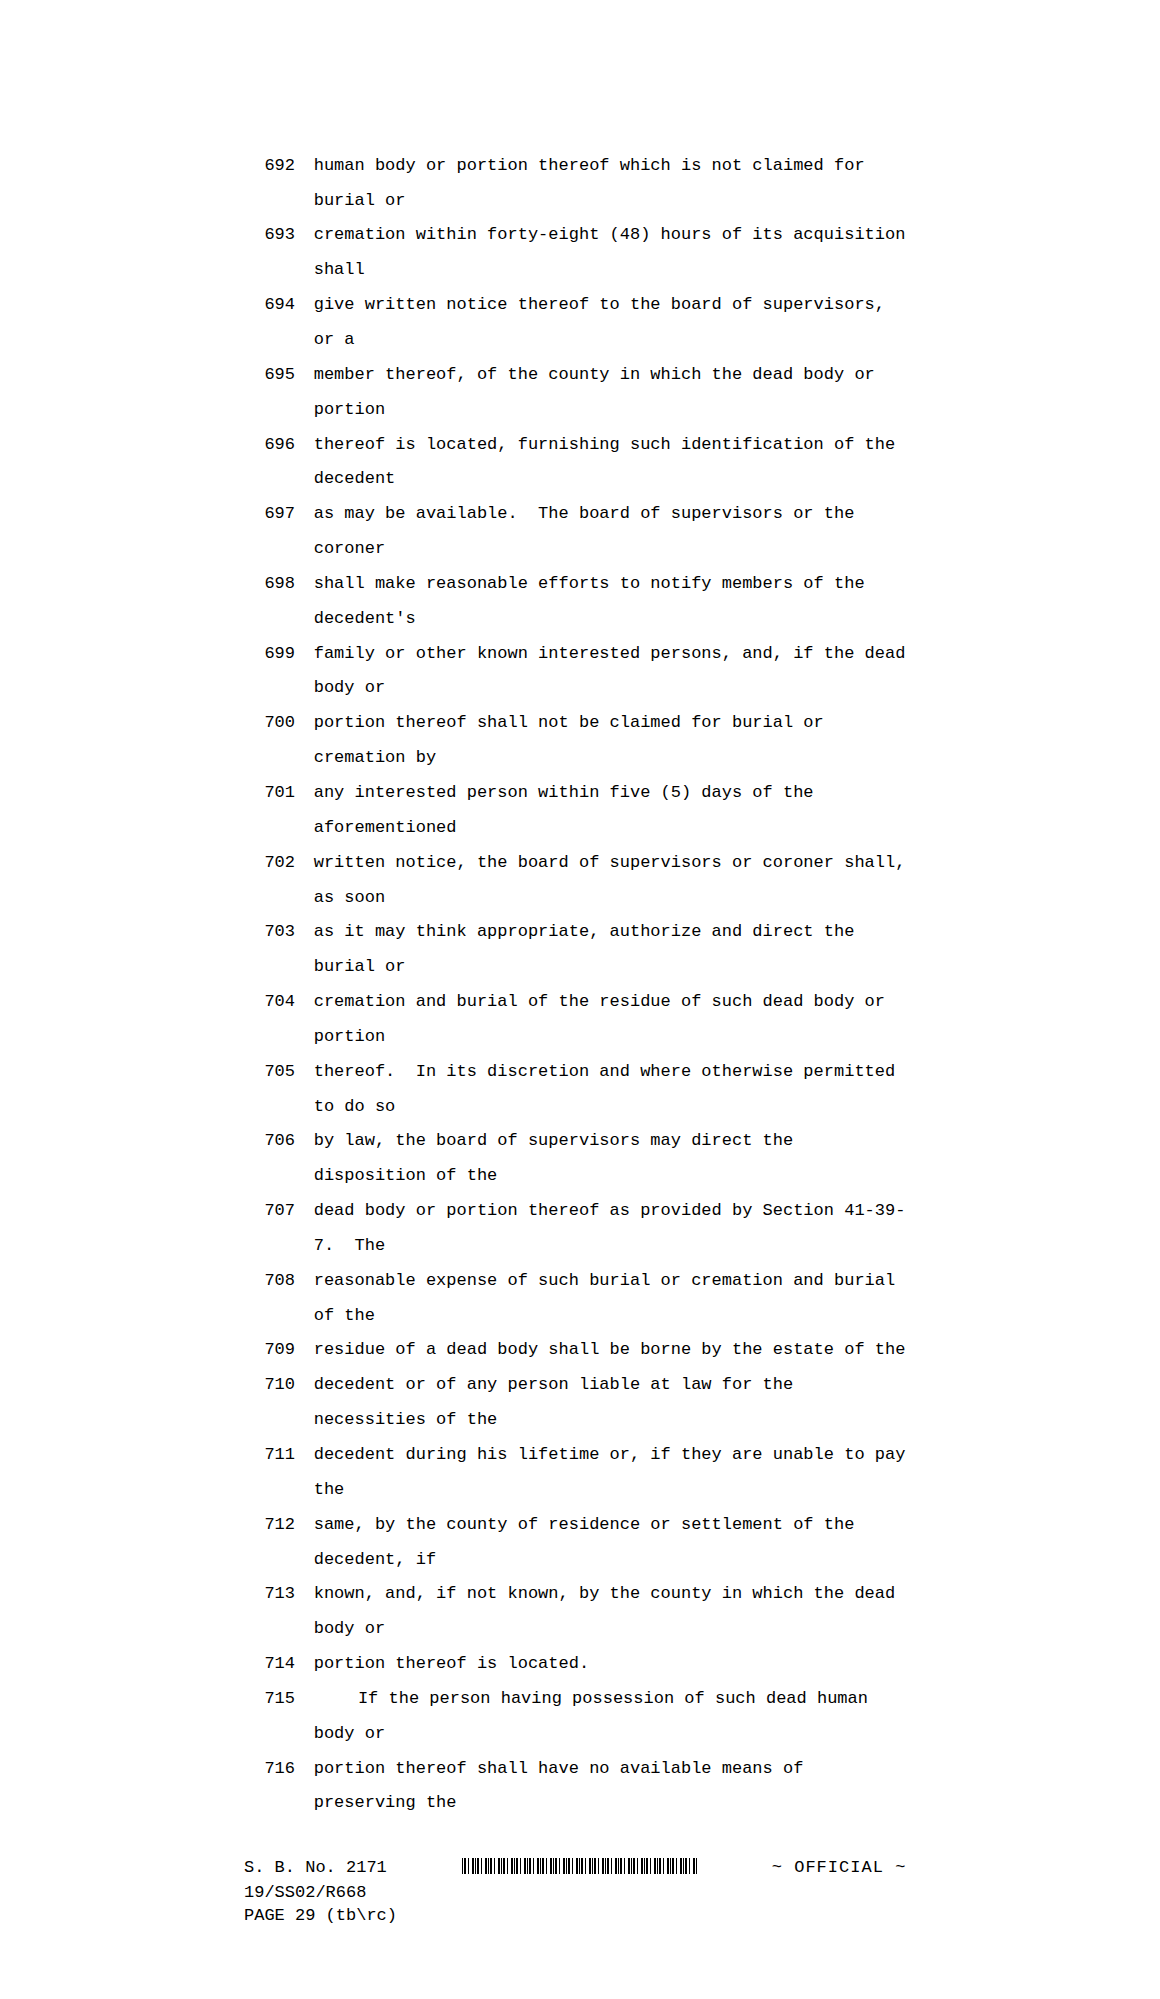human body or portion thereof which is not claimed for burial or
cremation within forty-eight (48) hours of its acquisition shall
give written notice thereof to the board of supervisors, or a
member thereof, of the county in which the dead body or portion
thereof is located, furnishing such identification of the decedent
as may be available. The board of supervisors or the coroner
shall make reasonable efforts to notify members of the decedent's
family or other known interested persons, and, if the dead body or
portion thereof shall not be claimed for burial or cremation by
any interested person within five (5) days of the aforementioned
written notice, the board of supervisors or coroner shall, as soon
as it may think appropriate, authorize and direct the burial or
cremation and burial of the residue of such dead body or portion
thereof. In its discretion and where otherwise permitted to do so
by law, the board of supervisors may direct the disposition of the
dead body or portion thereof as provided by Section 41-39-7. The
reasonable expense of such burial or cremation and burial of the
residue of a dead body shall be borne by the estate of the
decedent or of any person liable at law for the necessities of the
decedent during his lifetime or, if they are unable to pay the
same, by the county of residence or settlement of the decedent, if
known, and, if not known, by the county in which the dead body or
portion thereof is located.
If the person having possession of such dead human body or
portion thereof shall have no available means of preserving the
S. B. No. 2171
~ OFFICIAL ~
19/SS02/R668
PAGE 29 (tb\rc)